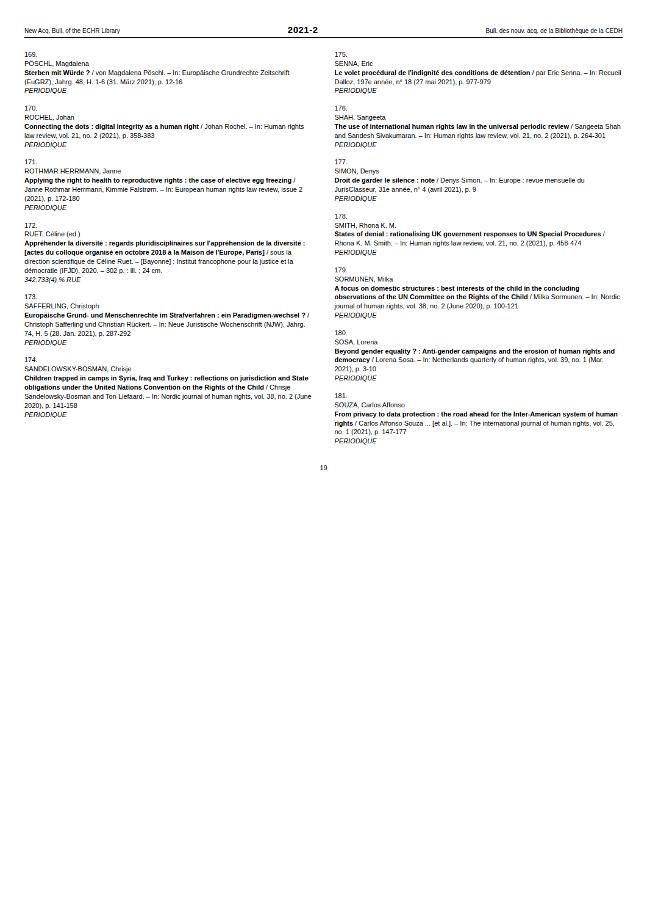New Acq. Bull. of the ECHR Library
2021-2
Bull. des nouv. acq. de la Bibliothèque de la CEDH
169. PÖSCHL, Magdalena Sterben mit Würde ? / von Magdalena Pöschl. – In: Europäische Grundrechte Zeitschrift (EuGRZ), Jahrg. 48, H. 1-6 (31. März 2021), p. 12-16 PERIODIQUE
170. ROCHEL, Johan Connecting the dots : digital integrity as a human right / Johan Rochel. – In: Human rights law review, vol. 21, no. 2 (2021), p. 358-383 PERIODIQUE
171. ROTHMAR HERRMANN, Janne Applying the right to health to reproductive rights : the case of elective egg freezing / Janne Rothmar Herrmann, Kimmie Falstrøm. – In: European human rights law review, issue 2 (2021), p. 172-180 PERIODIQUE
172. RUET, Céline (ed.) Appréhender la diversité : regards pluridisciplinaires sur l'appréhension de la diversité : [actes du colloque organisé en octobre 2018 à la Maison de l'Europe, Paris] / sous la direction scientifique de Céline Ruet. – [Bayonne] : Institut francophone pour la justice et la démocratie (IFJD), 2020. – 302 p. : ill. ; 24 cm. 342.733(4) % RUE
173. SAFFERLING, Christoph Europäische Grund- und Menschenrechte im Strafverfahren : ein Paradigmen-wechsel ? / Christoph Safferling und Christian Rückert. – In: Neue Juristische Wochenschrift (NJW), Jahrg. 74, H. 5 (28. Jan. 2021), p. 287-292 PERIODIQUE
174. SANDELOWSKY-BOSMAN, Chrisje Children trapped in camps in Syria, Iraq and Turkey : reflections on jurisdiction and State obligations under the United Nations Convention on the Rights of the Child / Chrisje Sandelowsky-Bosman and Ton Liefaard. – In: Nordic journal of human rights, vol. 38, no. 2 (June 2020), p. 141-158 PERIODIQUE
175. SENNA, Eric Le volet procédural de l'indignité des conditions de détention / par Eric Senna. – In: Recueil Dalloz, 197e année, n° 18 (27 mai 2021), p. 977-979 PERIODIQUE
176. SHAH, Sangeeta The use of international human rights law in the universal periodic review / Sangeeta Shah and Sandesh Sivakumaran. – In: Human rights law review, vol. 21, no. 2 (2021), p. 264-301 PERIODIQUE
177. SIMON, Denys Droit de garder le silence : note / Denys Simon. – In: Europe : revue mensuelle du JurisClasseur, 31e année, n° 4 (avril 2021), p. 9 PERIODIQUE
178. SMITH, Rhona K. M. States of denial : rationalising UK government responses to UN Special Procedures / Rhona K. M. Smith. – In: Human rights law review, vol. 21, no. 2 (2021), p. 458-474 PERIODIQUE
179. SORMUNEN, Milka A focus on domestic structures : best interests of the child in the concluding observations of the UN Committee on the Rights of the Child / Milka Sormunen. – In: Nordic journal of human rights, vol. 38, no. 2 (June 2020), p. 100-121 PERIODIQUE
180. SOSA, Lorena Beyond gender equality ? : Anti-gender campaigns and the erosion of human rights and democracy / Lorena Sosa. – In: Netherlands quarterly of human rights, vol. 39, no. 1 (Mar. 2021), p. 3-10 PERIODIQUE
181. SOUZA, Carlos Affonso From privacy to data protection : the road ahead for the Inter-American system of human rights / Carlos Affonso Souza ... [et al.]. – In: The international journal of human rights, vol. 25, no. 1 (2021), p. 147-177 PERIODIQUE
19